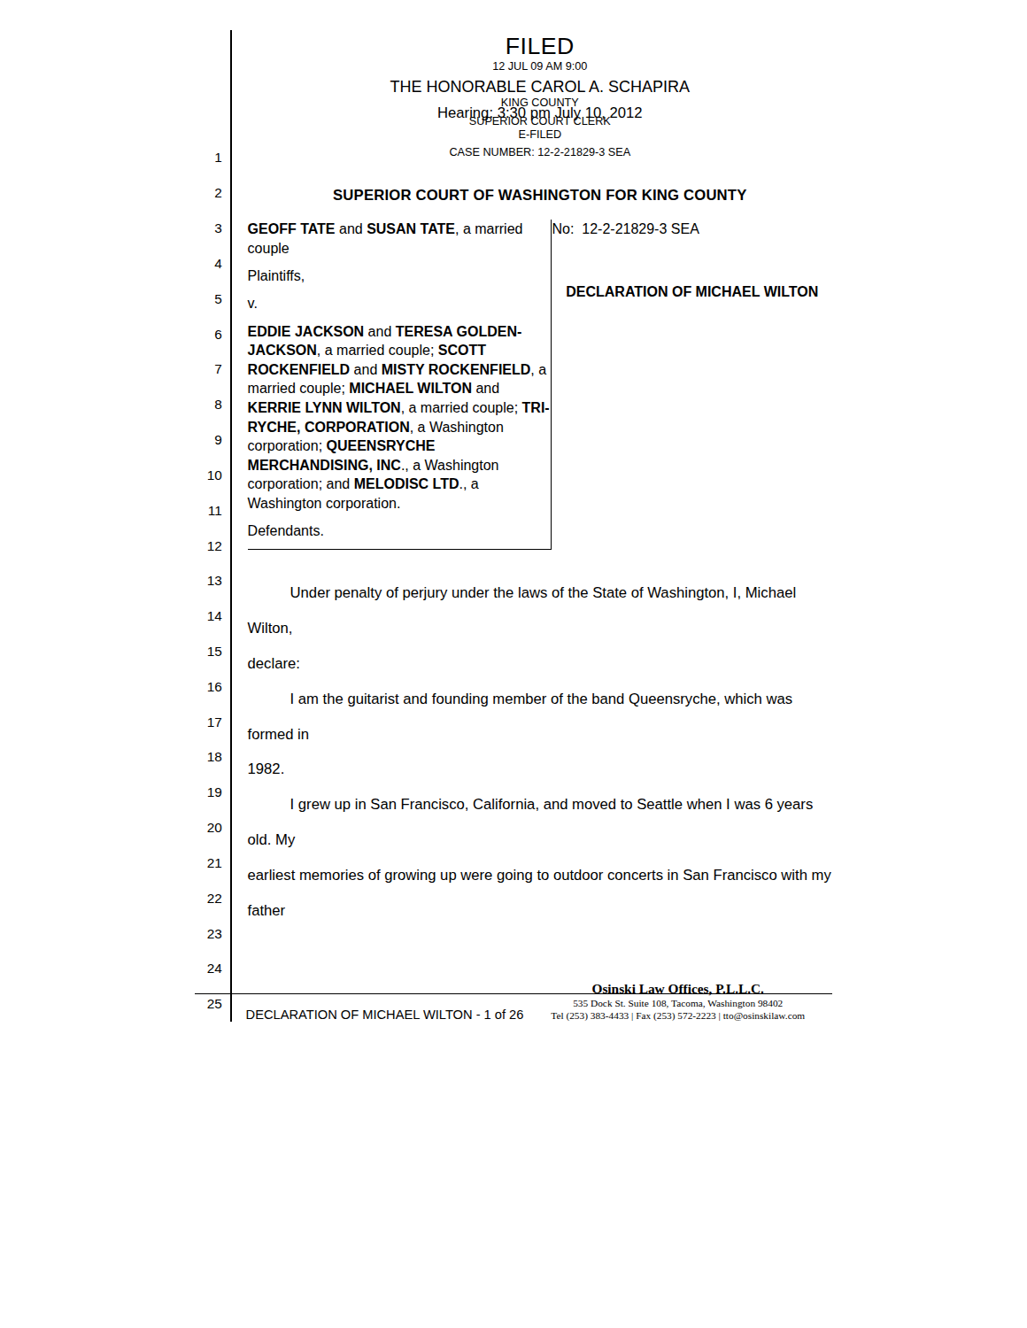1
2
3
4
5
6
7
8
9
10
11
12
13
14
15
16
17
18
19
20
21
22
23
24
25
FILED
12 JUL 09 AM 9:00
THE HONORABLE CAROL A. SCHAPIRA
KING COUNTY
Hearing: 3:30 pm July 10, 2012
SUPERIOR COURT CLERK
E-FILED
CASE NUMBER: 12-2-21829-3 SEA
SUPERIOR COURT OF WASHINGTON FOR KING COUNTY
| GEOFF TATE and SUSAN TATE , a married couple Plaintiffs, v. EDDIE JACKSON and TERESA GOLDEN-JACKSON , a married couple; SCOTT ROCKENFIELD and MISTY ROCKENFIELD , a married couple; MICHAEL WILTON and KERRIE LYNN WILTON , a married couple; TRI-RYCHE, CORPORATION , a Washington corporation; QUEENSRYCHE MERCHANDISING, INC ., a Washington corporation; and MELODISC LTD ., a Washington corporation. Defendants. | No: 12-2-21829-3 SEA DECLARATION OF MICHAEL WILTON |
Under penalty of perjury under the laws of the State of Washington, I, Michael Wilton,
declare:
I am the guitarist and founding member of the band Queensryche, which was formed in
1982.
I grew up in San Francisco, California, and moved to Seattle when I was 6 years old. My
earliest memories of growing up were going to outdoor concerts in San Francisco with my father
DECLARATION OF MICHAEL WILTON - 1 of 26
Osinski Law Offices, P.L.L.C.
535 Dock St. Suite 108, Tacoma, Washington 98402
Tel (253) 383-4433 | Fax (253) 572-2223 | tto@osinskilaw.com